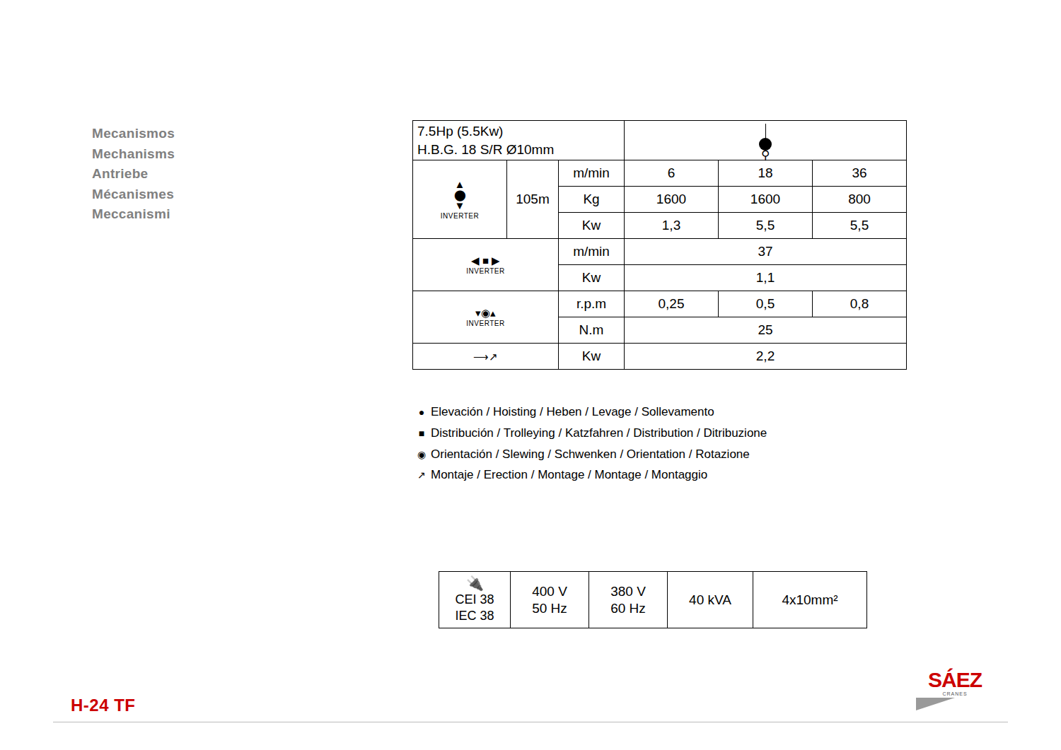Mecanismos
Mechanisms
Antriebe
Mécanismes
Meccanismi
| 7.5Hp (5.5Kw) H.B.G. 18 S/R Ø10mm | ⚲ |
| ▲ ⬤ ▼ INVERTER | 105m | m/min | 6 | 18 | 36 |
| Kg | 1600 | 1600 | 800 |
| Kw | 1,3 | 5,5 | 5,5 |
| ◀ ■ ▶ INVERTER | m/min | 37 |
| Kw | 1,1 |
| ▾◉▴ INVERTER | r.p.m | 0,25 | 0,5 | 0,8 |
| N.m | 25 |
| ⟶↗ | Kw | 2,2 |
●Elevación / Hoisting / Heben / Levage / Sollevamento
■Distribución / Trolleying / Katzfahren / Distribution / Ditribuzione
◉Orientación / Slewing / Schwenken / Orientation / Rotazione
↗Montaje / Erection / Montage / Montage / Montaggio
| 🔌 CEI 38 IEC 38 | 400 V 50 Hz | 380 V 60 Hz | 40 kVA | 4x10mm² |
H-24 TF
SÁEZ
CRANES